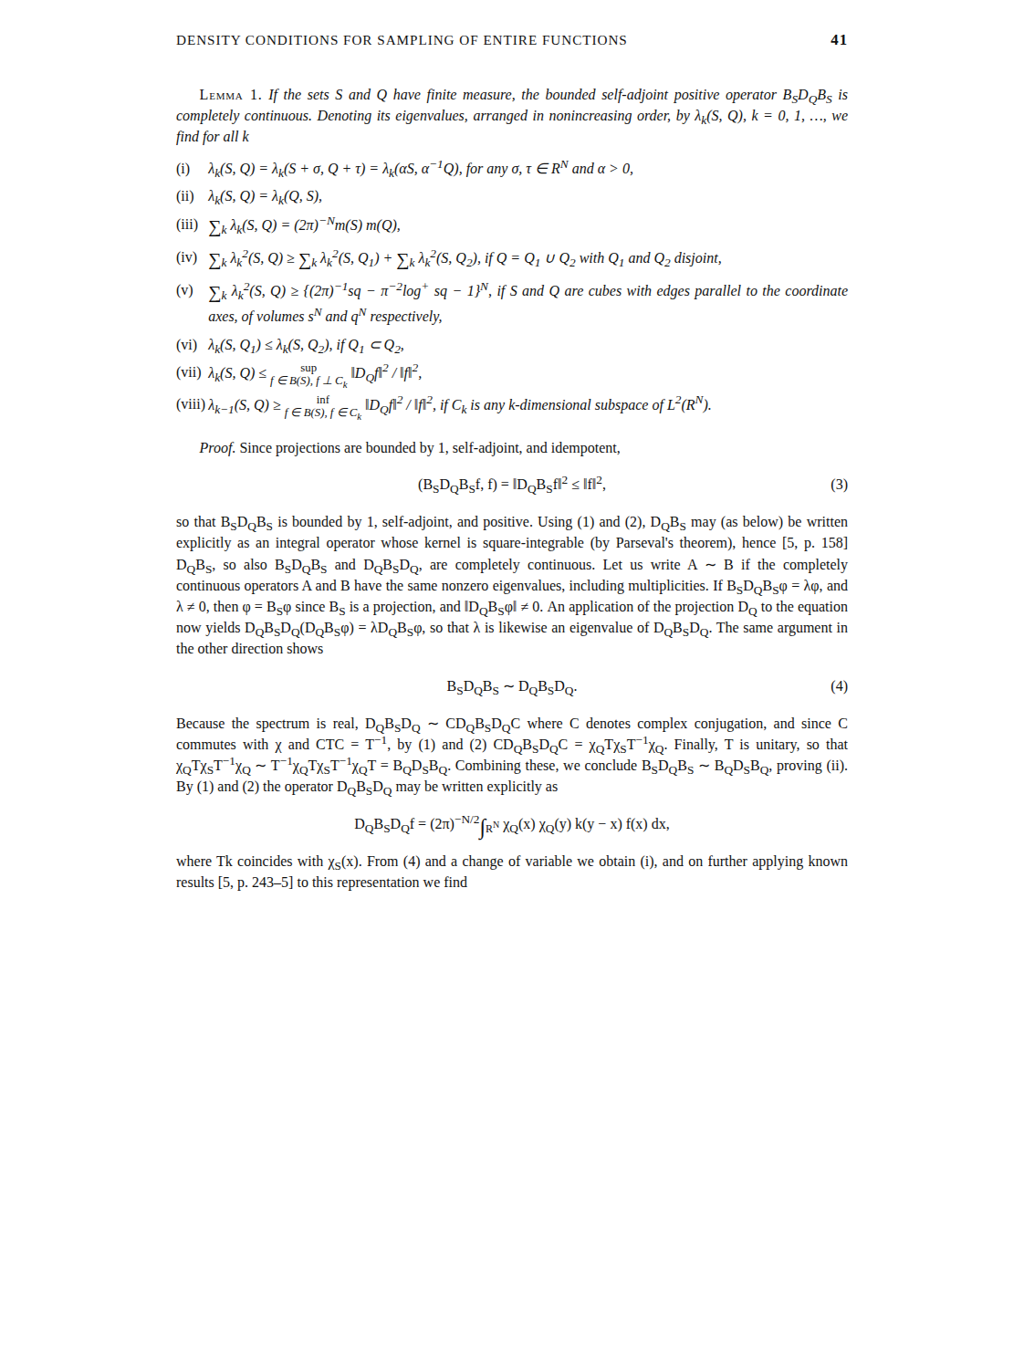DENSITY CONDITIONS FOR SAMPLING OF ENTIRE FUNCTIONS 41
Lemma 1. If the sets S and Q have finite measure, the bounded self-adjoint positive operator BSDQBS is completely continuous. Denoting its eigenvalues, arranged in nonincreasing order, by λk(S, Q), k = 0, 1, …, we find for all k
(i) λk(S, Q) = λk(S + σ, Q + τ) = λk(αS, α−1Q), for any σ, τ ∈ RN and α > 0,
(ii) λk(S, Q) = λk(Q, S),
(iii) ∑k λk(S, Q) = (2π)−Nm(S) m(Q),
(iv) ∑k λk2(S, Q) ≥ ∑k λk2(S, Q1) + ∑k λk2(S, Q2), if Q = Q1 ∪ Q2 with Q1 and Q2 disjoint,
(v) ∑k λk2(S, Q) ≥ {(2π)−1sq − π−2log+ sq − 1}N, if S and Q are cubes with edges parallel to the coordinate axes, of volumes sN and qN respectively,
(vi) λk(S, Q1) ≤ λk(S, Q2), if Q1 ⊂ Q2,
(vii) λk(S, Q) ≤ sup f ∈ B(S), f ⊥ Ck ‖DQf‖2 / ‖f‖2,
(viii) λk−1(S, Q) ≥ inf f ∈ B(S), f ∈ Ck ‖DQf‖2 / ‖f‖2, if Ck is any k-dimensional subspace of L2(RN).
Proof. Since projections are bounded by 1, self-adjoint, and idempotent,
(BSDQBSf, f) = ‖DQBSf‖2 ≤ ‖f‖2, (3)
so that BSDQBS is bounded by 1, self-adjoint, and positive. Using (1) and (2), DQBS may (as below) be written explicitly as an integral operator whose kernel is square-integrable (by Parseval's theorem), hence [5, p. 158] DQBS, so also BSDQBS and DQBSDQ, are completely continuous. Let us write A ∼ B if the completely continuous operators A and B have the same nonzero eigenvalues, including multiplicities. If BSDQBSφ = λφ, and λ ≠ 0, then φ = BSφ since BS is a projection, and ‖DQBSφ‖ ≠ 0. An application of the projection DQ to the equation now yields DQBSDQ(DQBSφ) = λDQBSφ, so that λ is likewise an eigenvalue of DQBSDQ. The same argument in the other direction shows
BSDQBS ∼ DQBSDQ. (4)
Because the spectrum is real, DQBSDQ ∼ CDQBSDQC where C denotes complex conjugation, and since C commutes with χ and CTC = T−1, by (1) and (2) CDQBSDQC = χQTχST−1χQ. Finally, T is unitary, so that χQTχST−1χQ ∼ T−1χQTχST−1χQT = BQDSBQ. Combining these, we conclude BSDQBS ∼ BQDSBQ, proving (ii). By (1) and (2) the operator DQBSDQ may be written explicitly as
DQBSDQf = (2π)−N/2∫RN χQ(x) χQ(y) k(y − x) f(x) dx,
where Tk coincides with χS(x). From (4) and a change of variable we obtain (i), and on further applying known results [5, p. 243–5] to this representation we find